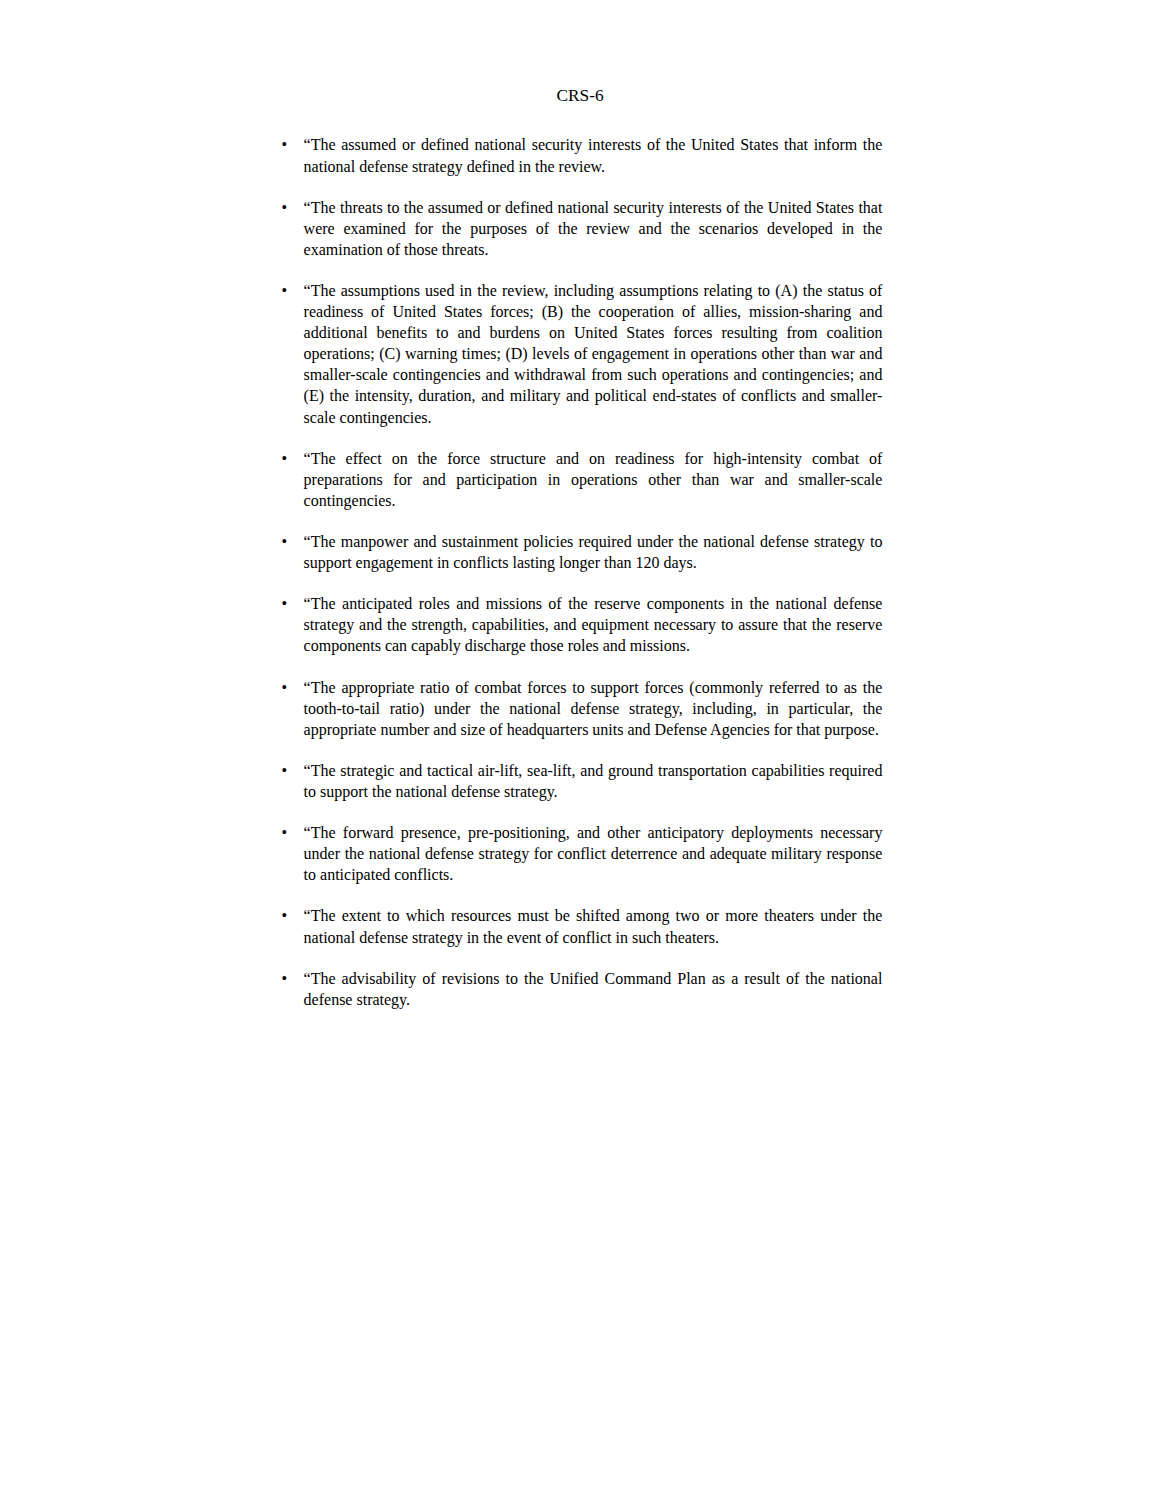CRS-6
“The assumed or defined national security interests of the United States that inform the national defense strategy defined in the review.
“The threats to the assumed or defined national security interests of the United States that were examined for the purposes of the review and the scenarios developed in the examination of those threats.
“The assumptions used in the review, including assumptions relating to (A) the status of readiness of United States forces; (B) the cooperation of allies, mission-sharing and additional benefits to and burdens on United States forces resulting from coalition operations; (C) warning times; (D) levels of engagement in operations other than war and smaller-scale contingencies and withdrawal from such operations and contingencies; and (E) the intensity, duration, and military and political end-states of conflicts and smaller-scale contingencies.
“The effect on the force structure and on readiness for high-intensity combat of preparations for and participation in operations other than war and smaller-scale contingencies.
“The manpower and sustainment policies required under the national defense strategy to support engagement in conflicts lasting longer than 120 days.
“The anticipated roles and missions of the reserve components in the national defense strategy and the strength, capabilities, and equipment necessary to assure that the reserve components can capably discharge those roles and missions.
“The appropriate ratio of combat forces to support forces (commonly referred to as the tooth-to-tail ratio) under the national defense strategy, including, in particular, the appropriate number and size of headquarters units and Defense Agencies for that purpose.
“The strategic and tactical air-lift, sea-lift, and ground transportation capabilities required to support the national defense strategy.
“The forward presence, pre-positioning, and other anticipatory deployments necessary under the national defense strategy for conflict deterrence and adequate military response to anticipated conflicts.
“The extent to which resources must be shifted among two or more theaters under the national defense strategy in the event of conflict in such theaters.
“The advisability of revisions to the Unified Command Plan as a result of the national defense strategy.